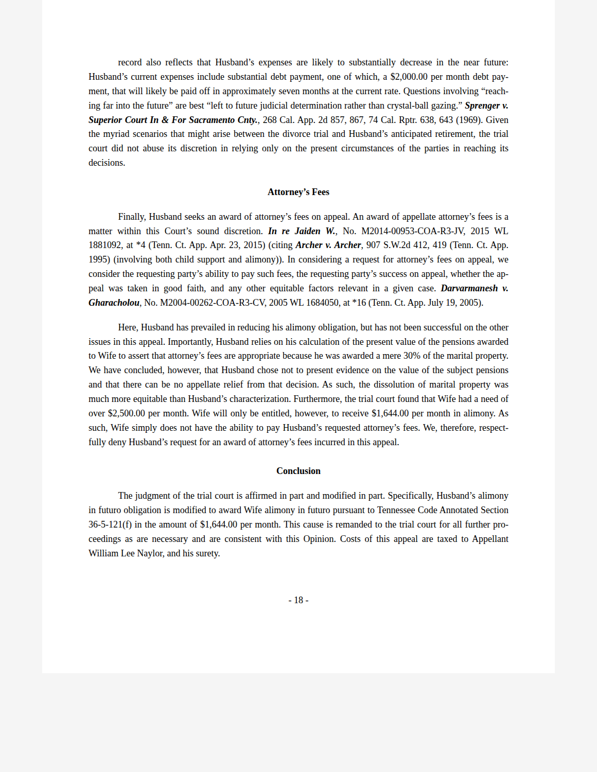record also reflects that Husband’s expenses are likely to substantially decrease in the near future: Husband’s current expenses include substantial debt payment, one of which, a $2,000.00 per month debt payment, that will likely be paid off in approximately seven months at the current rate. Questions involving “reaching far into the future” are best “left to future judicial determination rather than crystal-ball gazing.” Sprenger v. Superior Court In & For Sacramento Cnty., 268 Cal. App. 2d 857, 867, 74 Cal. Rptr. 638, 643 (1969). Given the myriad scenarios that might arise between the divorce trial and Husband’s anticipated retirement, the trial court did not abuse its discretion in relying only on the present circumstances of the parties in reaching its decisions.
Attorney’s Fees
Finally, Husband seeks an award of attorney’s fees on appeal. An award of appellate attorney’s fees is a matter within this Court’s sound discretion. In re Jaiden W., No. M2014-00953-COA-R3-JV, 2015 WL 1881092, at *4 (Tenn. Ct. App. Apr. 23, 2015) (citing Archer v. Archer, 907 S.W.2d 412, 419 (Tenn. Ct. App. 1995) (involving both child support and alimony)). In considering a request for attorney’s fees on appeal, we consider the requesting party’s ability to pay such fees, the requesting party’s success on appeal, whether the appeal was taken in good faith, and any other equitable factors relevant in a given case. Darvarmanesh v. Gharacholou, No. M2004-00262-COA-R3-CV, 2005 WL 1684050, at *16 (Tenn. Ct. App. July 19, 2005).
Here, Husband has prevailed in reducing his alimony obligation, but has not been successful on the other issues in this appeal. Importantly, Husband relies on his calculation of the present value of the pensions awarded to Wife to assert that attorney’s fees are appropriate because he was awarded a mere 30% of the marital property. We have concluded, however, that Husband chose not to present evidence on the value of the subject pensions and that there can be no appellate relief from that decision. As such, the dissolution of marital property was much more equitable than Husband’s characterization. Furthermore, the trial court found that Wife had a need of over $2,500.00 per month. Wife will only be entitled, however, to receive $1,644.00 per month in alimony. As such, Wife simply does not have the ability to pay Husband’s requested attorney’s fees. We, therefore, respectfully deny Husband’s request for an award of attorney’s fees incurred in this appeal.
Conclusion
The judgment of the trial court is affirmed in part and modified in part. Specifically, Husband’s alimony in futuro obligation is modified to award Wife alimony in futuro pursuant to Tennessee Code Annotated Section 36-5-121(f) in the amount of $1,644.00 per month. This cause is remanded to the trial court for all further proceedings as are necessary and are consistent with this Opinion. Costs of this appeal are taxed to Appellant William Lee Naylor, and his surety.
- 18 -